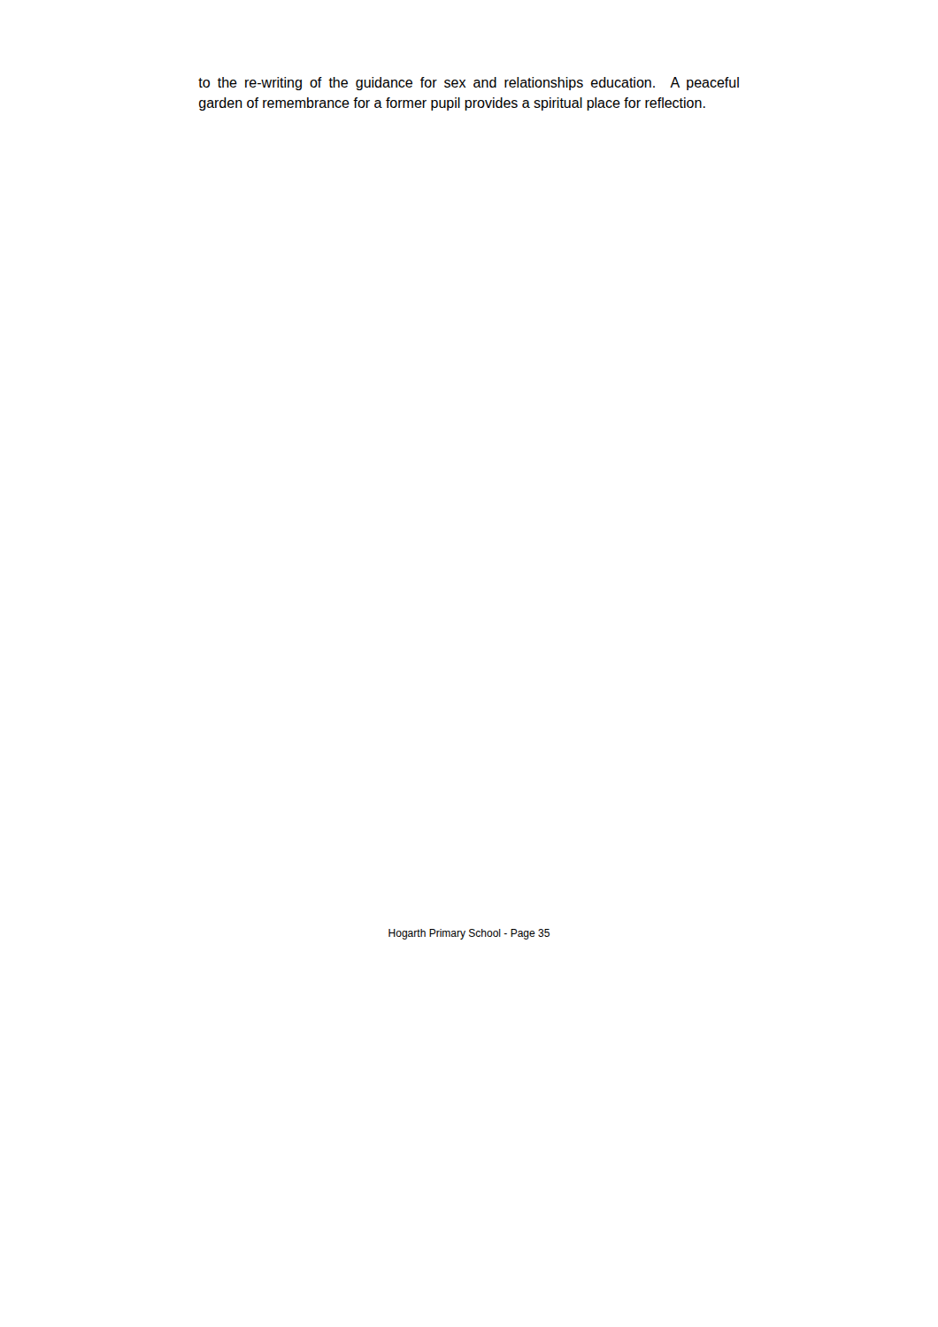to the re-writing of the guidance for sex and relationships education. A peaceful garden of remembrance for a former pupil provides a spiritual place for reflection.
Hogarth Primary School - Page 35